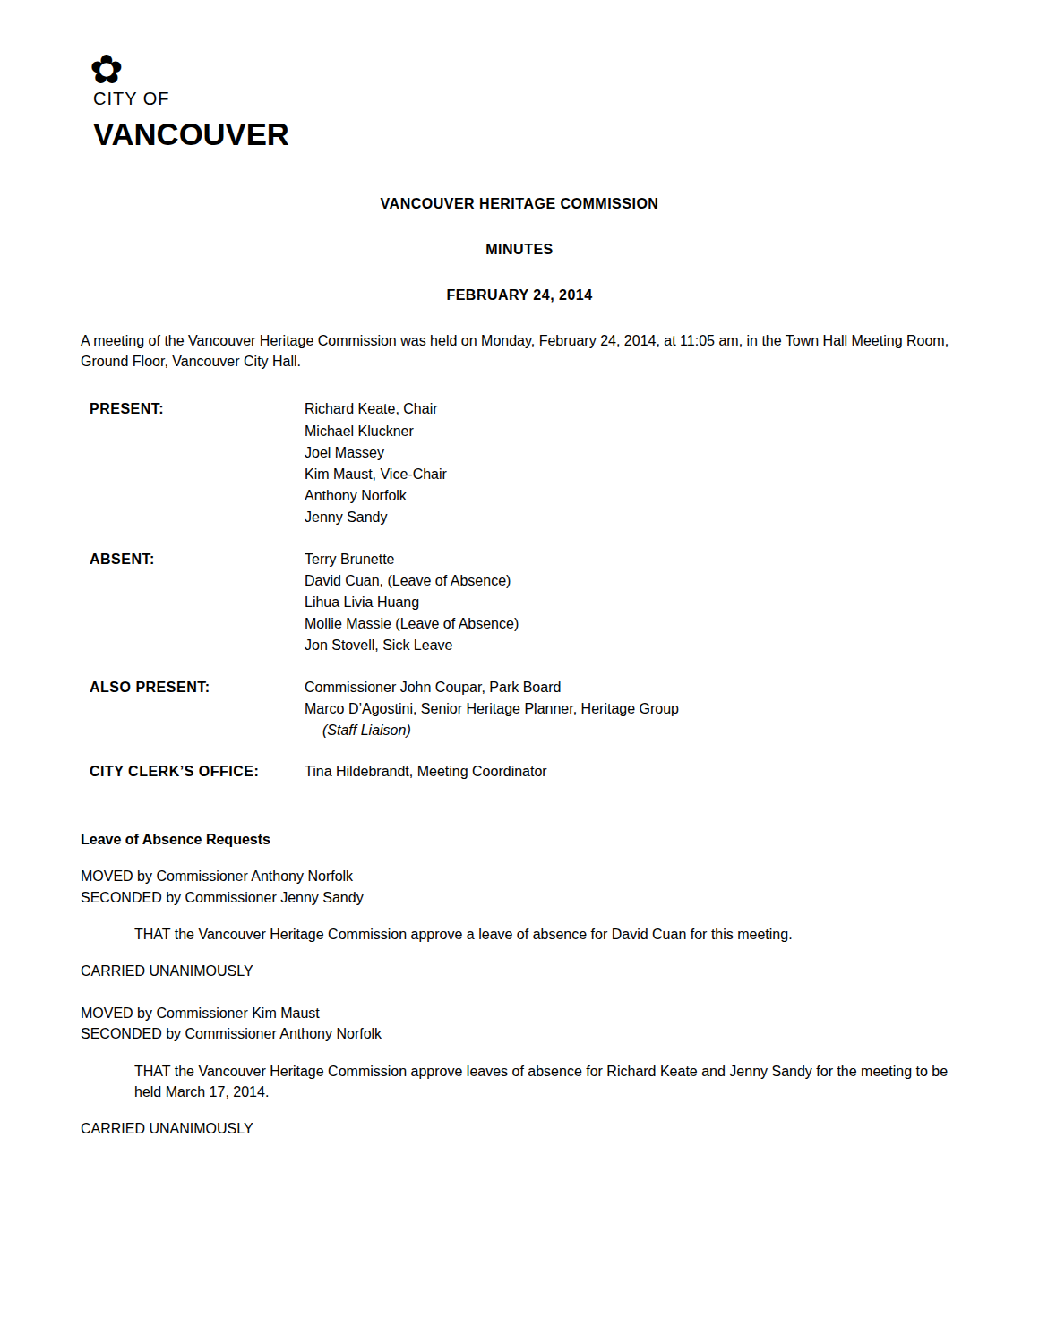✿
CITY OF
VANCOUVER
VANCOUVER HERITAGE COMMISSION
MINUTES
FEBRUARY 24, 2014
A meeting of the Vancouver Heritage Commission was held on Monday, February 24, 2014, at 11:05 am, in the Town Hall Meeting Room, Ground Floor, Vancouver City Hall.
| PRESENT: | Richard Keate, Chair Michael Kluckner Joel Massey Kim Maust, Vice-Chair Anthony Norfolk Jenny Sandy |
| ABSENT: | Terry Brunette David Cuan, (Leave of Absence) Lihua Livia Huang Mollie Massie (Leave of Absence) Jon Stovell, Sick Leave |
| ALSO PRESENT: | Commissioner John Coupar, Park Board Marco D’Agostini, Senior Heritage Planner, Heritage Group (Staff Liaison) |
| CITY CLERK’S OFFICE: | Tina Hildebrandt, Meeting Coordinator |
Leave of Absence Requests
MOVED by Commissioner Anthony Norfolk
SECONDED by Commissioner Jenny Sandy
THAT the Vancouver Heritage Commission approve a leave of absence for David Cuan for this meeting.
CARRIED UNANIMOUSLY
MOVED by Commissioner Kim Maust
SECONDED by Commissioner Anthony Norfolk
THAT the Vancouver Heritage Commission approve leaves of absence for Richard Keate and Jenny Sandy for the meeting to be held March 17, 2014.
CARRIED UNANIMOUSLY